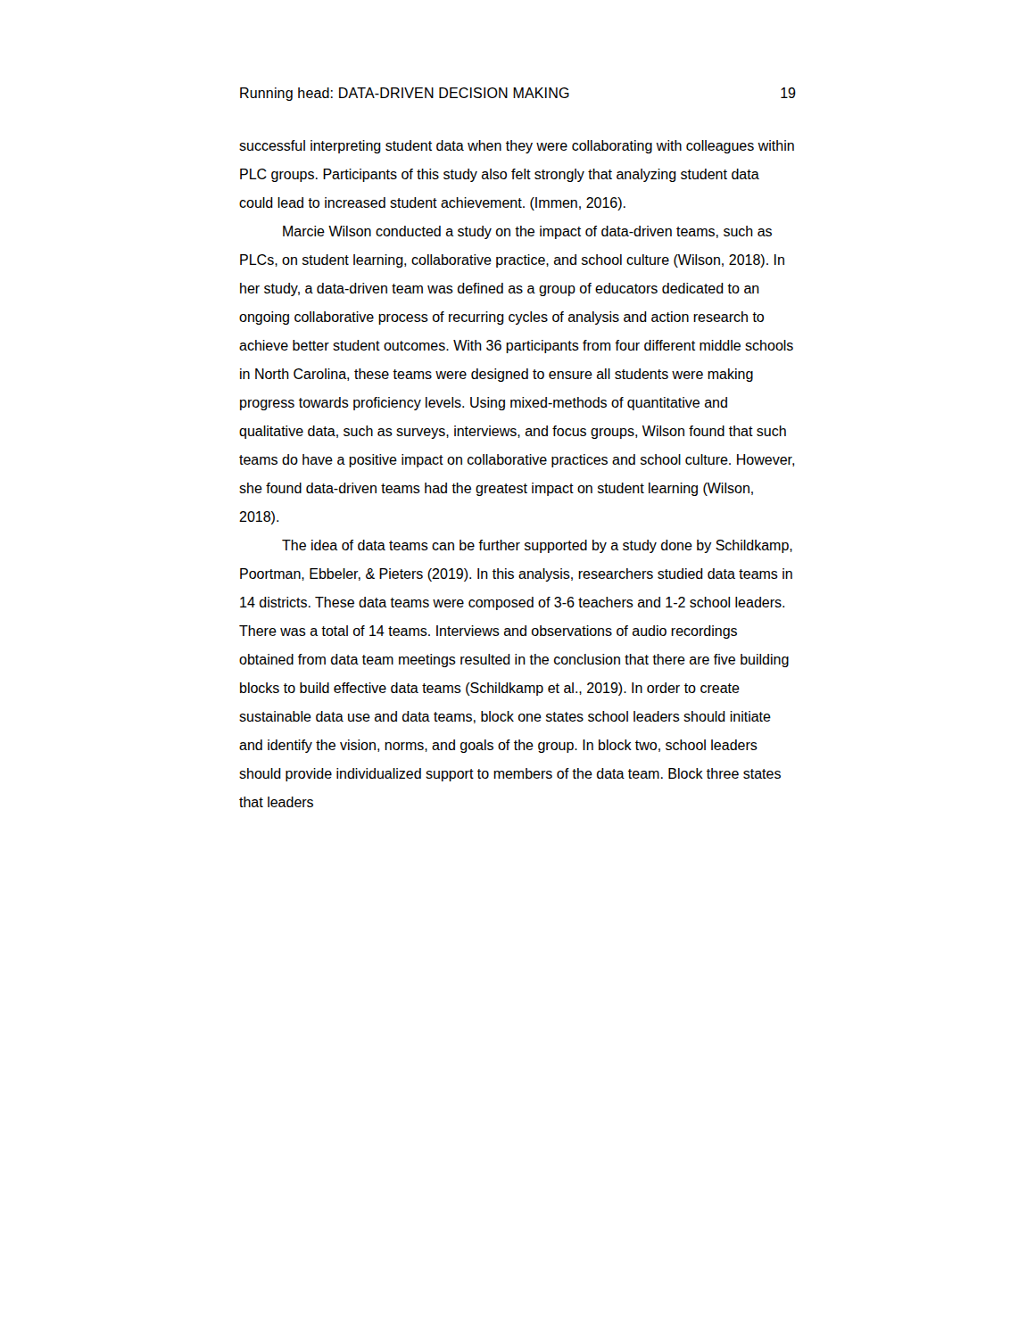Running head: DATA-DRIVEN DECISION MAKING 19
successful interpreting student data when they were collaborating with colleagues within PLC groups. Participants of this study also felt strongly that analyzing student data could lead to increased student achievement. (Immen, 2016).
Marcie Wilson conducted a study on the impact of data-driven teams, such as PLCs, on student learning, collaborative practice, and school culture (Wilson, 2018). In her study, a data-driven team was defined as a group of educators dedicated to an ongoing collaborative process of recurring cycles of analysis and action research to achieve better student outcomes. With 36 participants from four different middle schools in North Carolina, these teams were designed to ensure all students were making progress towards proficiency levels. Using mixed-methods of quantitative and qualitative data, such as surveys, interviews, and focus groups, Wilson found that such teams do have a positive impact on collaborative practices and school culture. However, she found data-driven teams had the greatest impact on student learning (Wilson, 2018).
The idea of data teams can be further supported by a study done by Schildkamp, Poortman, Ebbeler, & Pieters (2019). In this analysis, researchers studied data teams in 14 districts. These data teams were composed of 3-6 teachers and 1-2 school leaders. There was a total of 14 teams. Interviews and observations of audio recordings obtained from data team meetings resulted in the conclusion that there are five building blocks to build effective data teams (Schildkamp et al., 2019). In order to create sustainable data use and data teams, block one states school leaders should initiate and identify the vision, norms, and goals of the group. In block two, school leaders should provide individualized support to members of the data team. Block three states that leaders